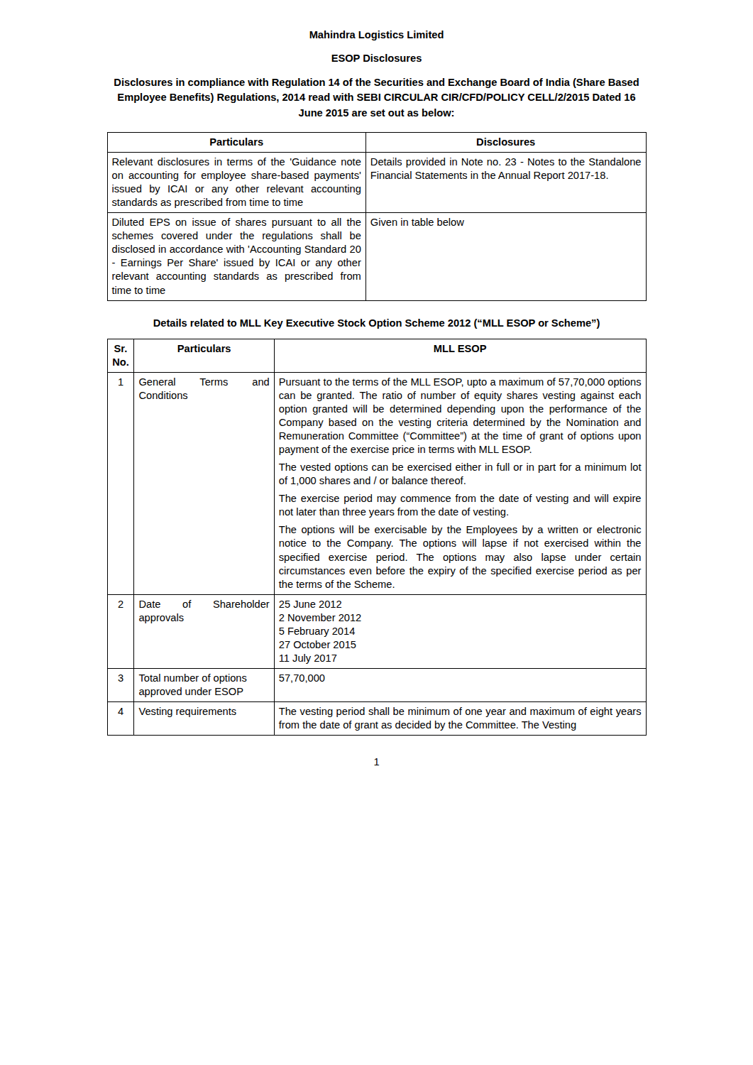Mahindra Logistics Limited
ESOP Disclosures
Disclosures in compliance with Regulation 14 of the Securities and Exchange Board of India (Share Based Employee Benefits) Regulations, 2014 read with SEBI CIRCULAR CIR/CFD/POLICY CELL/2/2015 Dated 16 June 2015 are set out as below:
| Particulars | Disclosures |
| --- | --- |
| Relevant disclosures in terms of the 'Guidance note on accounting for employee share-based payments' issued by ICAI or any other relevant accounting standards as prescribed from time to time | Details provided in Note no. 23 - Notes to the Standalone Financial Statements in the Annual Report 2017-18. |
| Diluted EPS on issue of shares pursuant to all the schemes covered under the regulations shall be disclosed in accordance with 'Accounting Standard 20 - Earnings Per Share' issued by ICAI or any other relevant accounting standards as prescribed from time to time | Given in table below |
Details related to MLL Key Executive Stock Option Scheme 2012 (“MLL ESOP or Scheme”)
| Sr. No. | Particulars | MLL ESOP |
| --- | --- | --- |
| 1 | General Terms and Conditions | Pursuant to the terms of the MLL ESOP, upto a maximum of 57,70,000 options can be granted. The ratio of number of equity shares vesting against each option granted will be determined depending upon the performance of the Company based on the vesting criteria determined by the Nomination and Remuneration Committee (“Committee”) at the time of grant of options upon payment of the exercise price in terms with MLL ESOP. The vested options can be exercised either in full or in part for a minimum lot of 1,000 shares and / or balance thereof. The exercise period may commence from the date of vesting and will expire not later than three years from the date of vesting. The options will be exercisable by the Employees by a written or electronic notice to the Company. The options will lapse if not exercised within the specified exercise period. The options may also lapse under certain circumstances even before the expiry of the specified exercise period as per the terms of the Scheme. |
| 2 | Date of Shareholder approvals | 25 June 2012 2 November 2012 5 February 2014 27 October 2015 11 July 2017 |
| 3 | Total number of options approved under ESOP | 57,70,000 |
| 4 | Vesting requirements | The vesting period shall be minimum of one year and maximum of eight years from the date of grant as decided by the Committee. The Vesting |
1